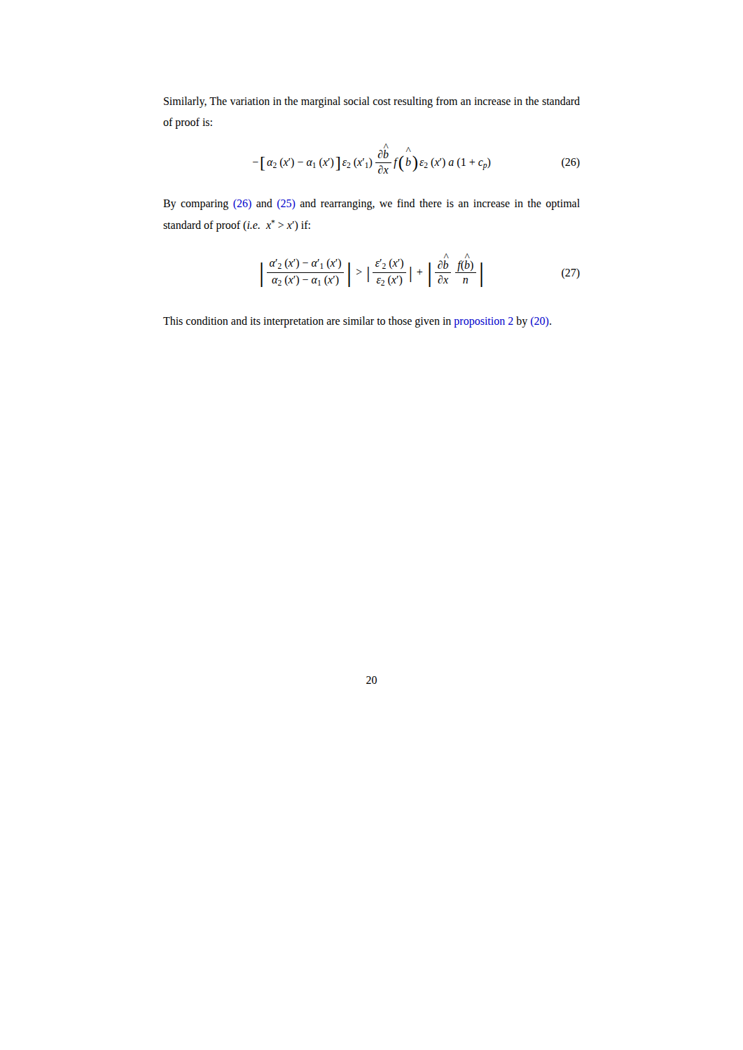Similarly, The variation in the marginal social cost resulting from an increase in the standard of proof is:
− [ α 2 (x′) − α 1 (x′) ] ε 2 (x′1) ∂b ∂x f ( b ) ε 2 (x′) a (1 + cp) (26)
By comparing (26) and (25) and rearranging, we find there is an increase in the optimal standard of proof (i.e. x* > x′) if:
| α′2 (x′) − α′1 (x′) α 2 (x′) − α 1 (x′) | > | ε′2 (x′) ε 2 (x′) | + | ∂b ∂x f(b) n | (27)
This condition and its interpretation are similar to those given in proposition 2 by (20).
20